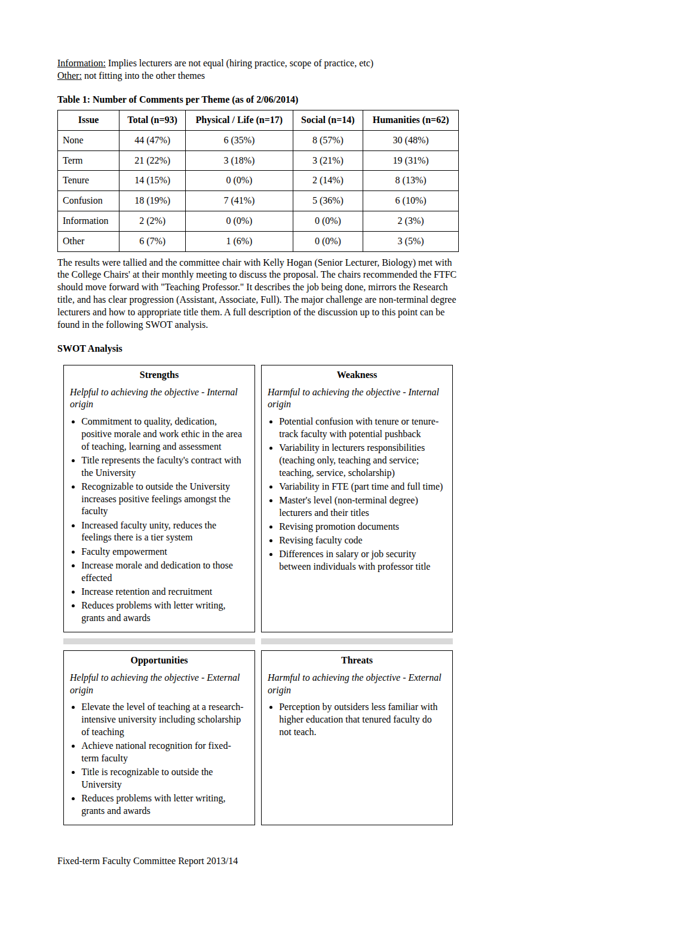Information: Implies lecturers are not equal (hiring practice, scope of practice, etc)
Other: not fitting into the other themes
Table 1: Number of Comments per Theme (as of 2/06/2014)
| Issue | Total (n=93) | Physical / Life (n=17) | Social (n=14) | Humanities (n=62) |
| --- | --- | --- | --- | --- |
| None | 44 (47%) | 6 (35%) | 8 (57%) | 30 (48%) |
| Term | 21 (22%) | 3 (18%) | 3 (21%) | 19 (31%) |
| Tenure | 14 (15%) | 0 (0%) | 2 (14%) | 8 (13%) |
| Confusion | 18 (19%) | 7 (41%) | 5 (36%) | 6 (10%) |
| Information | 2 (2%) | 0 (0%) | 0 (0%) | 2 (3%) |
| Other | 6 (7%) | 1 (6%) | 0 (0%) | 3 (5%) |
The results were tallied and the committee chair with Kelly Hogan (Senior Lecturer, Biology) met with the College Chairs' at their monthly meeting to discuss the proposal. The chairs recommended the FTFC should move forward with "Teaching Professor." It describes the job being done, mirrors the Research title, and has clear progression (Assistant, Associate, Full). The major challenge are non-terminal degree lecturers and how to appropriate title them. A full description of the discussion up to this point can be found in the following SWOT analysis.
SWOT Analysis
| Strengths Helpful to achieving the objective - Internal origin Commitment to quality, dedication, positive morale and work ethic in the area of teaching, learning and assessment Title represents the faculty's contract with the University Recognizable to outside the University increases positive feelings amongst the faculty Increased faculty unity, reduces the feelings there is a tier system Faculty empowerment Increase morale and dedication to those effected Increase retention and recruitment Reduces problems with letter writing, grants and awards | Weakness Harmful to achieving the objective - Internal origin Potential confusion with tenure or tenure-track faculty with potential pushback Variability in lecturers responsibilities (teaching only, teaching and service; teaching, service, scholarship) Variability in FTE (part time and full time) Master's level (non-terminal degree) lecturers and their titles Revising promotion documents Revising faculty code Differences in salary or job security between individuals with professor title |
| Opportunities Helpful to achieving the objective - External origin Elevate the level of teaching at a research-intensive university including scholarship of teaching Achieve national recognition for fixed-term faculty Title is recognizable to outside the University Reduces problems with letter writing, grants and awards | Threats Harmful to achieving the objective - External origin Perception by outsiders less familiar with higher education that tenured faculty do not teach. |
Fixed-term Faculty Committee Report 2013/14